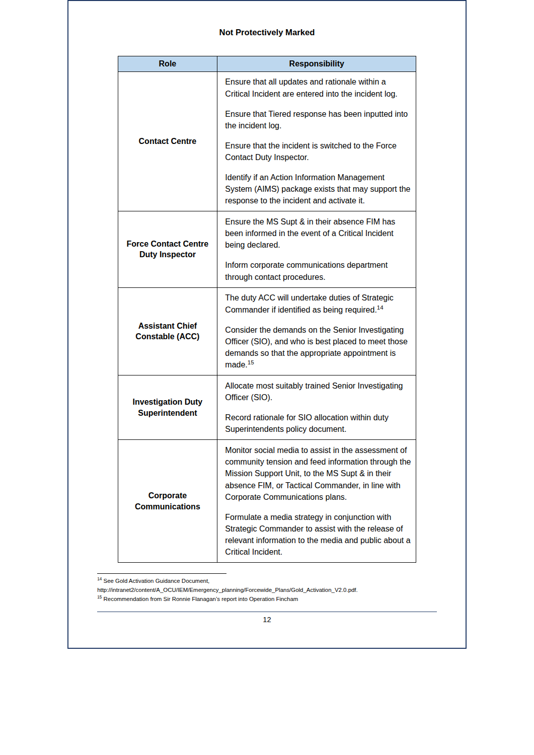Not Protectively Marked
| Role | Responsibility |
| --- | --- |
| Contact Centre | Ensure that all updates and rationale within a Critical Incident are entered into the incident log. Ensure that Tiered response has been inputted into the incident log. Ensure that the incident is switched to the Force Contact Duty Inspector. Identify if an Action Information Management System (AIMS) package exists that may support the response to the incident and activate it. |
| Force Contact Centre Duty Inspector | Ensure the MS Supt & in their absence FIM has been informed in the event of a Critical Incident being declared. Inform corporate communications department through contact procedures. |
| Assistant Chief Constable (ACC) | The duty ACC will undertake duties of Strategic Commander if identified as being required. 14 Consider the demands on the Senior Investigating Officer (SIO), and who is best placed to meet those demands so that the appropriate appointment is made. 15 |
| Investigation Duty Superintendent | Allocate most suitably trained Senior Investigating Officer (SIO). Record rationale for SIO allocation within duty Superintendents policy document. |
| Corporate Communications | Monitor social media to assist in the assessment of community tension and feed information through the Mission Support Unit, to the MS Supt & in their absence FIM, or Tactical Commander, in line with Corporate Communications plans. Formulate a media strategy in conjunction with Strategic Commander to assist with the release of relevant information to the media and public about a Critical Incident. |
14 See Gold Activation Guidance Document,
http://intranet2/content/A_OCU/IEM/Emergency_planning/Forcewide_Plans/Gold_Activation_V2.0.pdf.
15 Recommendation from Sir Ronnie Flanagan’s report into Operation Fincham
12